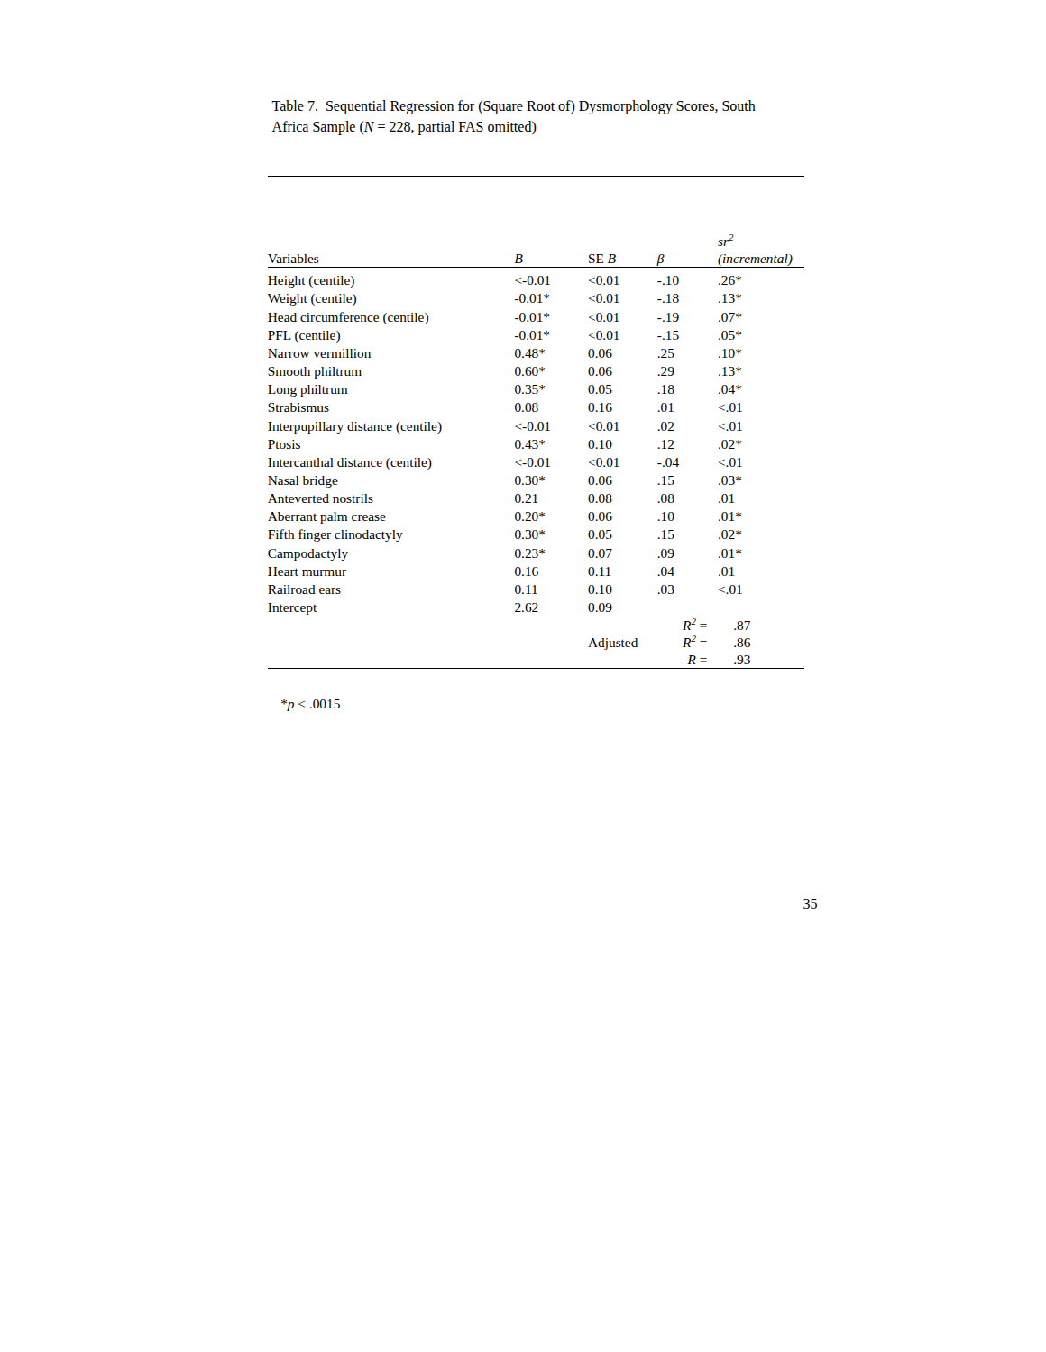Table 7. Sequential Regression for (Square Root of) Dysmorphology Scores, South Africa Sample (N = 228, partial FAS omitted)
| | | | | sr 2 |
| Variables | B | SE B | β | (incremental) |
| Height (centile) | <-0.01 | <0.01 | -.10 | .26* |
| Weight (centile) | -0.01* | <0.01 | -.18 | .13* |
| Head circumference (centile) | -0.01* | <0.01 | -.19 | .07* |
| PFL (centile) | -0.01* | <0.01 | -.15 | .05* |
| Narrow vermillion | 0.48* | 0.06 | .25 | .10* |
| Smooth philtrum | 0.60* | 0.06 | .29 | .13* |
| Long philtrum | 0.35* | 0.05 | .18 | .04* |
| Strabismus | 0.08 | 0.16 | .01 | <.01 |
| Interpupillary distance (centile) | <-0.01 | <0.01 | .02 | <.01 |
| Ptosis | 0.43* | 0.10 | .12 | .02* |
| Intercanthal distance (centile) | <-0.01 | <0.01 | -.04 | <.01 |
| Nasal bridge | 0.30* | 0.06 | .15 | .03* |
| Anteverted nostrils | 0.21 | 0.08 | .08 | .01 |
| Aberrant palm crease | 0.20* | 0.06 | .10 | .01* |
| Fifth finger clinodactyly | 0.30* | 0.05 | .15 | .02* |
| Campodactyly | 0.23* | 0.07 | .09 | .01* |
| Heart murmur | 0.16 | 0.11 | .04 | .01 |
| Railroad ears | 0.11 | 0.10 | .03 | <.01 |
| Intercept | 2.62 | 0.09 | | |
| | | | R 2 = | .87 |
| | | Adjusted | R 2 = | .86 |
| | | | R = | .93 |
*p < .0015
35